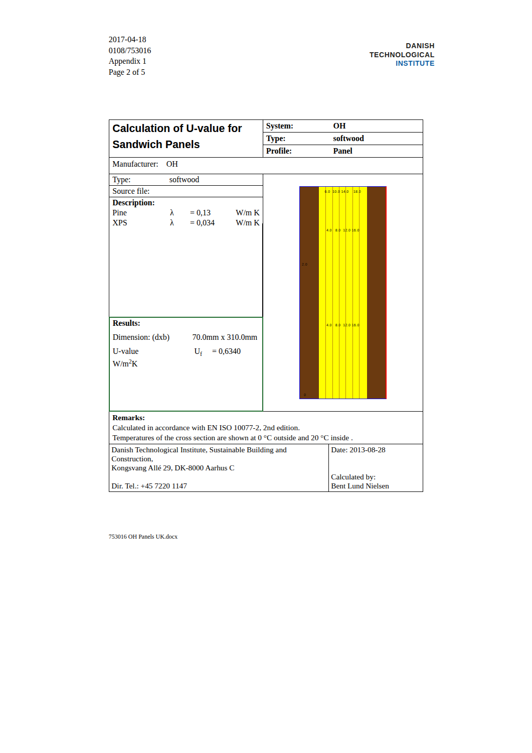2017-04-18
0108/753016
Appendix 1
Page 2 of 5
DANISH
TECHNOLOGICAL
INSTITUTE
| Calculation of U-value for Sandwich Panels | / System: / OH / / Type: / softwood / / Profile: / Panel / |
| Manufacturer: OH |
| Type: softwood | 6.0 10.0 14.0 18.0 4.0 8.0 12.0 16.0 4.0 8.0 12.0 16.0 2.0 0 |
| Source file: |
| Description: / Pine / λ / = 0,13 / W/m K / / XPS / λ / = 0,034 / W/m K / |
| Results: Dimension: (dxb) 70.0mm x 310.0mm U-value U f = 0,6340 W/m 2 K |
| Remarks: Calculated in accordance with EN ISO 10077-2, 2nd edition. Temperatures of the cross section are shown at 0 °C outside and 20 °C inside . |
| / Danish Technological Institute, Sustainable Building and Construction, Kongsvang Allé 29, DK-8000 Aarhus C Dir. Tel.: +45 7220 1147 / Date: 2013-08-28 Calculated by: Bent Lund Nielsen / |
753016 OH Panels UK.docx